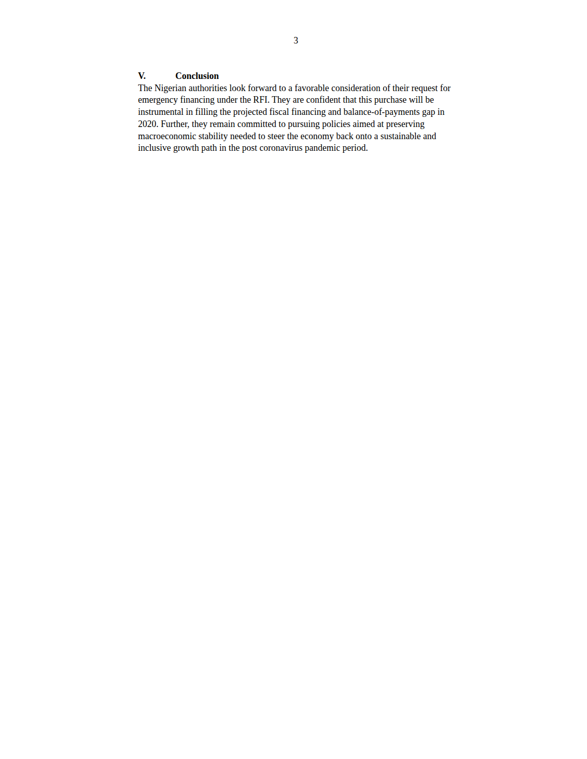3
V. Conclusion
The Nigerian authorities look forward to a favorable consideration of their request for emergency financing under the RFI. They are confident that this purchase will be instrumental in filling the projected fiscal financing and balance-of-payments gap in 2020. Further, they remain committed to pursuing policies aimed at preserving macroeconomic stability needed to steer the economy back onto a sustainable and inclusive growth path in the post coronavirus pandemic period.